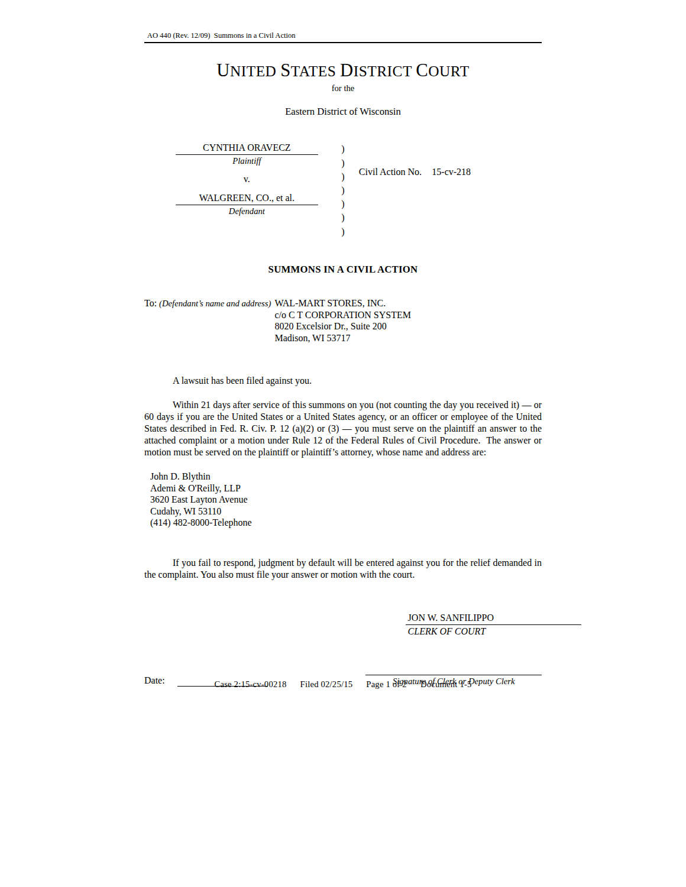AO 440 (Rev. 12/09) Summons in a Civil Action
UNITED STATES DISTRICT COURT
for the
Eastern District of Wisconsin
| CYNTHIA ORAVECZ Plaintiff v. WALGREEN, CO., et al. Defendant | ) ) ) ) ) ) ) | Civil Action No. 15-cv-218 |
SUMMONS IN A CIVIL ACTION
To: (Defendant’s name and address)
WAL-MART STORES, INC. c/o C T CORPORATION SYSTEM 8020 Excelsior Dr., Suite 200 Madison, WI 53717
A lawsuit has been filed against you.
Within 21 days after service of this summons on you (not counting the day you received it) — or 60 days if you are the United States or a United States agency, or an officer or employee of the United States described in Fed. R. Civ. P. 12 (a)(2) or (3) — you must serve on the plaintiff an answer to the attached complaint or a motion under Rule 12 of the Federal Rules of Civil Procedure. The answer or motion must be served on the plaintiff or plaintiff’s attorney, whose name and address are:
John D. Blythin Ademi & O'Reilly, LLP 3620 East Layton Avenue Cudahy, WI 53110 (414) 482-8000-Telephone
If you fail to respond, judgment by default will be entered against you for the relief demanded in the complaint. You also must file your answer or motion with the court.
JON W. SANFILIPPO
CLERK OF COURT
Date:
Signature of Clerk or Deputy Clerk
Case 2:15-cv-00218 Filed 02/25/15 Page 1 of 2 Document 1-5